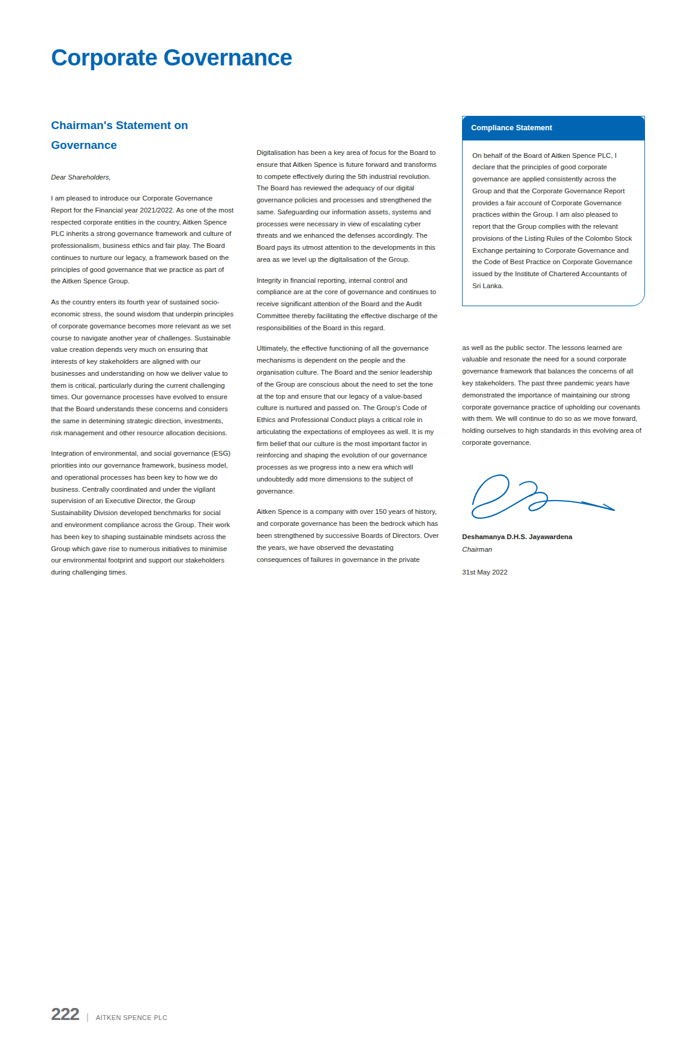Corporate Governance
Chairman's Statement on Governance
Dear Shareholders,
I am pleased to introduce our Corporate Governance Report for the Financial year 2021/2022. As one of the most respected corporate entities in the country, Aitken Spence PLC inherits a strong governance framework and culture of professionalism, business ethics and fair play. The Board continues to nurture our legacy, a framework based on the principles of good governance that we practice as part of the Aitken Spence Group.
As the country enters its fourth year of sustained socio-economic stress, the sound wisdom that underpin principles of corporate governance becomes more relevant as we set course to navigate another year of challenges. Sustainable value creation depends very much on ensuring that interests of key stakeholders are aligned with our businesses and understanding on how we deliver value to them is critical, particularly during the current challenging times. Our governance processes have evolved to ensure that the Board understands these concerns and considers the same in determining strategic direction, investments, risk management and other resource allocation decisions.
Integration of environmental, and social governance (ESG) priorities into our governance framework, business model, and operational processes has been key to how we do business. Centrally coordinated and under the vigilant supervision of an Executive Director, the Group Sustainability Division developed benchmarks for social and environment compliance across the Group. Their work has been key to shaping sustainable mindsets across the Group which gave rise to numerous initiatives to minimise our environmental footprint and support our stakeholders during challenging times.
Digitalisation has been a key area of focus for the Board to ensure that Aitken Spence is future forward and transforms to compete effectively during the 5th industrial revolution. The Board has reviewed the adequacy of our digital governance policies and processes and strengthened the same. Safeguarding our information assets, systems and processes were necessary in view of escalating cyber threats and we enhanced the defenses accordingly. The Board pays its utmost attention to the developments in this area as we level up the digitalisation of the Group.
Integrity in financial reporting, internal control and compliance are at the core of governance and continues to receive significant attention of the Board and the Audit Committee thereby facilitating the effective discharge of the responsibilities of the Board in this regard.
Ultimately, the effective functioning of all the governance mechanisms is dependent on the people and the organisation culture. The Board and the senior leadership of the Group are conscious about the need to set the tone at the top and ensure that our legacy of a value-based culture is nurtured and passed on. The Group's Code of Ethics and Professional Conduct plays a critical role in articulating the expectations of employees as well. It is my firm belief that our culture is the most important factor in reinforcing and shaping the evolution of our governance processes as we progress into a new era which will undoubtedly add more dimensions to the subject of governance.
Aitken Spence is a company with over 150 years of history, and corporate governance has been the bedrock which has been strengthened by successive Boards of Directors. Over the years, we have observed the devastating consequences of failures in governance in the private
Compliance Statement
On behalf of the Board of Aitken Spence PLC, I declare that the principles of good corporate governance are applied consistently across the Group and that the Corporate Governance Report provides a fair account of Corporate Governance practices within the Group. I am also pleased to report that the Group complies with the relevant provisions of the Listing Rules of the Colombo Stock Exchange pertaining to Corporate Governance and the Code of Best Practice on Corporate Governance issued by the Institute of Chartered Accountants of Sri Lanka.
as well as the public sector. The lessons learned are valuable and resonate the need for a sound corporate governance framework that balances the concerns of all key stakeholders. The past three pandemic years have demonstrated the importance of maintaining our strong corporate governance practice of upholding our covenants with them. We will continue to do so as we move forward, holding ourselves to high standards in this evolving area of corporate governance.
Deshamanya D.H.S. Jayawardena
Chairman
31st May 2022
222 | AITKEN SPENCE PLC